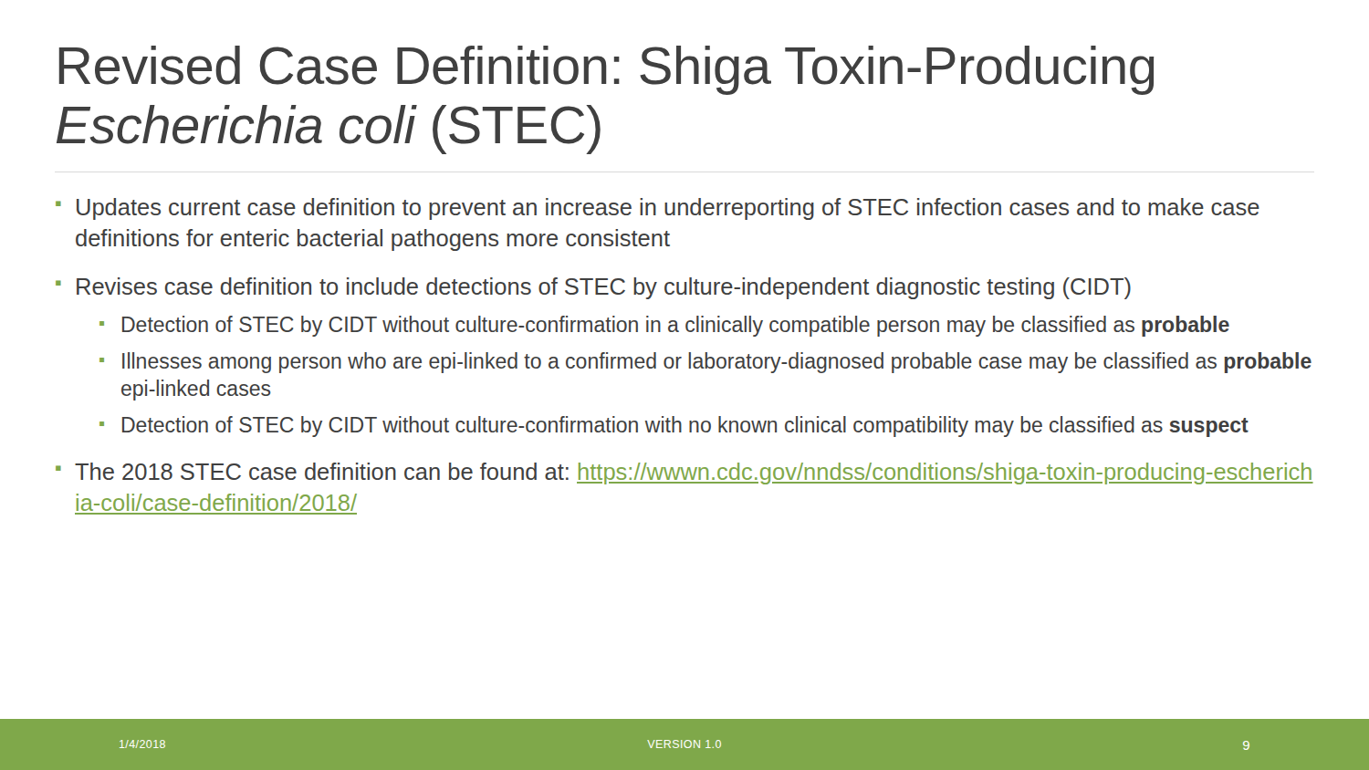Revised Case Definition: Shiga Toxin-Producing Escherichia coli (STEC)
Updates current case definition to prevent an increase in underreporting of STEC infection cases and to make case definitions for enteric bacterial pathogens more consistent
Revises case definition to include detections of STEC by culture-independent diagnostic testing (CIDT)
Detection of STEC by CIDT without culture-confirmation in a clinically compatible person may be classified as probable
Illnesses among person who are epi-linked to a confirmed or laboratory-diagnosed probable case may be classified as probable epi-linked cases
Detection of STEC by CIDT without culture-confirmation with no known clinical compatibility may be classified as suspect
The 2018 STEC case definition can be found at: https://wwwn.cdc.gov/nndss/conditions/shiga-toxin-producing-escherichia-coli/case-definition/2018/
1/4/2018 Version 1.0 9